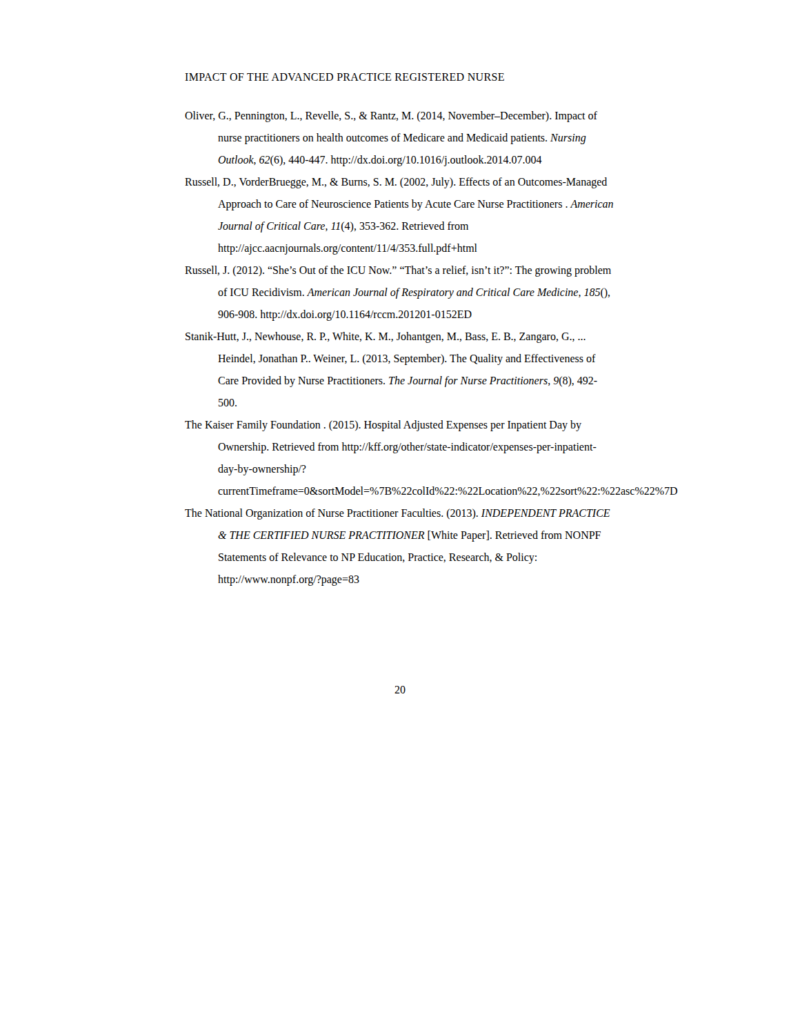IMPACT OF THE ADVANCED PRACTICE REGISTERED NURSE
Oliver, G., Pennington, L., Revelle, S., & Rantz, M. (2014, November–December). Impact of nurse practitioners on health outcomes of Medicare and Medicaid patients. Nursing Outlook, 62(6), 440-447. http://dx.doi.org/10.1016/j.outlook.2014.07.004
Russell, D., VorderBruegge, M., & Burns, S. M. (2002, July). Effects of an Outcomes-Managed Approach to Care of Neuroscience Patients by Acute Care Nurse Practitioners . American Journal of Critical Care, 11(4), 353-362. Retrieved from http://ajcc.aacnjournals.org/content/11/4/353.full.pdf+html
Russell, J. (2012). “She’s Out of the ICU Now.” “That’s a relief, isn’t it?”: The growing problem of ICU Recidivism. American Journal of Respiratory and Critical Care Medicine, 185(), 906-908. http://dx.doi.org/10.1164/rccm.201201-0152ED
Stanik-Hutt, J., Newhouse, R. P., White, K. M., Johantgen, M., Bass, E. B., Zangaro, G., ... Heindel, Jonathan P.. Weiner, L. (2013, September). The Quality and Effectiveness of Care Provided by Nurse Practitioners. The Journal for Nurse Practitioners, 9(8), 492-500.
The Kaiser Family Foundation . (2015). Hospital Adjusted Expenses per Inpatient Day by Ownership. Retrieved from http://kff.org/other/state-indicator/expenses-per-inpatient-day-by-ownership/?currentTimeframe=0&sortModel=%7B%22colId%22:%22Location%22,%22sort%22:%22asc%22%7D
The National Organization of Nurse Practitioner Faculties. (2013). INDEPENDENT PRACTICE & THE CERTIFIED NURSE PRACTITIONER [White Paper]. Retrieved from NONPF Statements of Relevance to NP Education, Practice, Research, & Policy: http://www.nonpf.org/?page=83
20